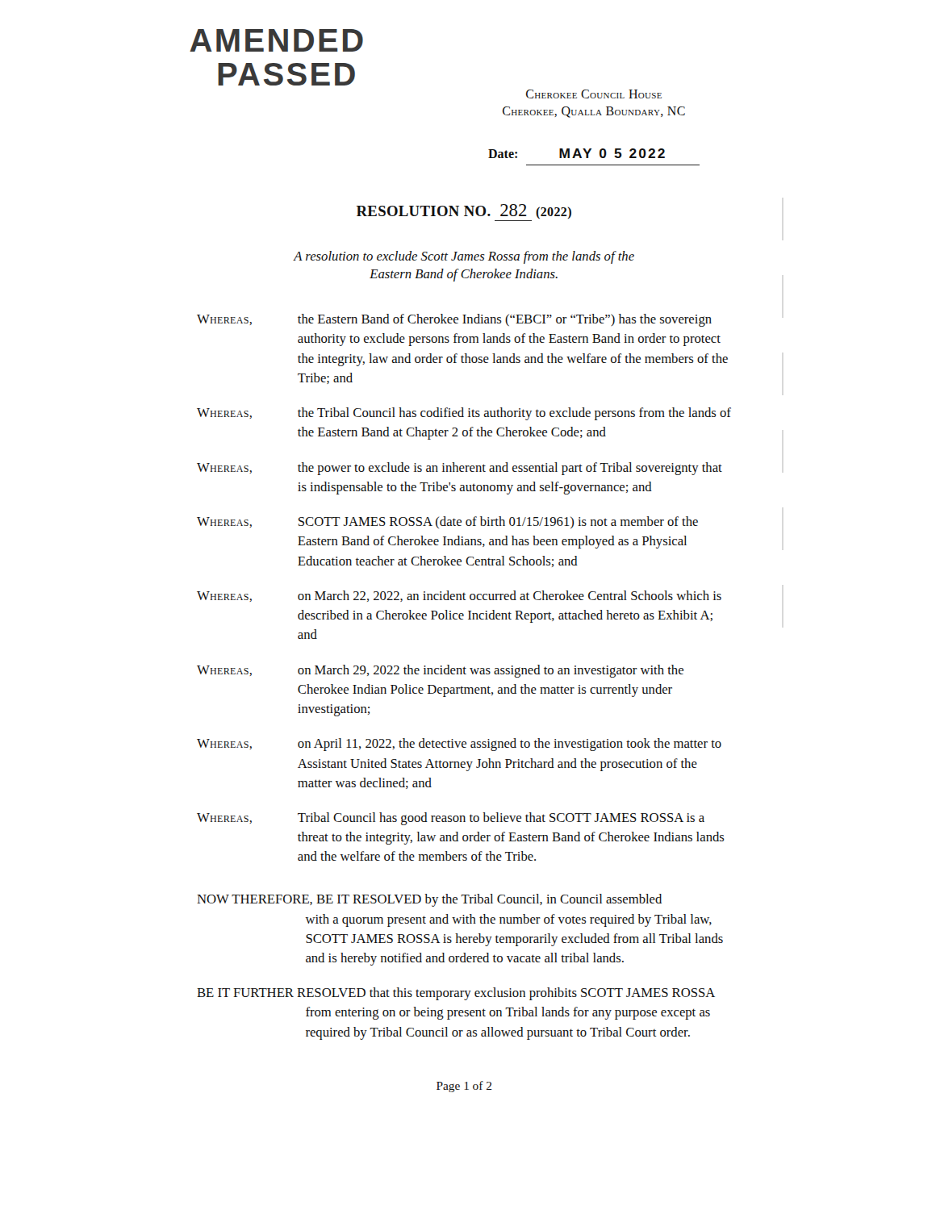Amended
Passed
Cherokee Council House
Cherokee, Qualla Boundary, NC
Date: MAY 0 5 2022
RESOLUTION NO. 282 (2022)
A resolution to exclude Scott James Rossa from the lands of the
Eastern Band of Cherokee Indians.
| Whereas, | the Eastern Band of Cherokee Indians (“EBCI” or “Tribe”) has the sovereign authority to exclude persons from lands of the Eastern Band in order to protect the integrity, law and order of those lands and the welfare of the members of the Tribe; and |
| Whereas, | the Tribal Council has codified its authority to exclude persons from the lands of the Eastern Band at Chapter 2 of the Cherokee Code; and |
| Whereas, | the power to exclude is an inherent and essential part of Tribal sovereignty that is indispensable to the Tribe's autonomy and self-governance; and |
| Whereas, | SCOTT JAMES ROSSA (date of birth 01/15/1961) is not a member of the Eastern Band of Cherokee Indians, and has been employed as a Physical Education teacher at Cherokee Central Schools; and |
| Whereas, | on March 22, 2022, an incident occurred at Cherokee Central Schools which is described in a Cherokee Police Incident Report, attached hereto as Exhibit A; and |
| Whereas, | on March 29, 2022 the incident was assigned to an investigator with the Cherokee Indian Police Department, and the matter is currently under investigation; |
| Whereas, | on April 11, 2022, the detective assigned to the investigation took the matter to Assistant United States Attorney John Pritchard and the prosecution of the matter was declined; and |
| Whereas, | Tribal Council has good reason to believe that SCOTT JAMES ROSSA is a threat to the integrity, law and order of Eastern Band of Cherokee Indians lands and the welfare of the members of the Tribe. |
NOW THEREFORE, BE IT RESOLVED by the Tribal Council, in Council assembled with a quorum present and with the number of votes required by Tribal law, SCOTT JAMES ROSSA is hereby temporarily excluded from all Tribal lands and is hereby notified and ordered to vacate all tribal lands.
BE IT FURTHER RESOLVED that this temporary exclusion prohibits SCOTT JAMES ROSSA from entering on or being present on Tribal lands for any purpose except as required by Tribal Council or as allowed pursuant to Tribal Court order.
Page 1 of 2